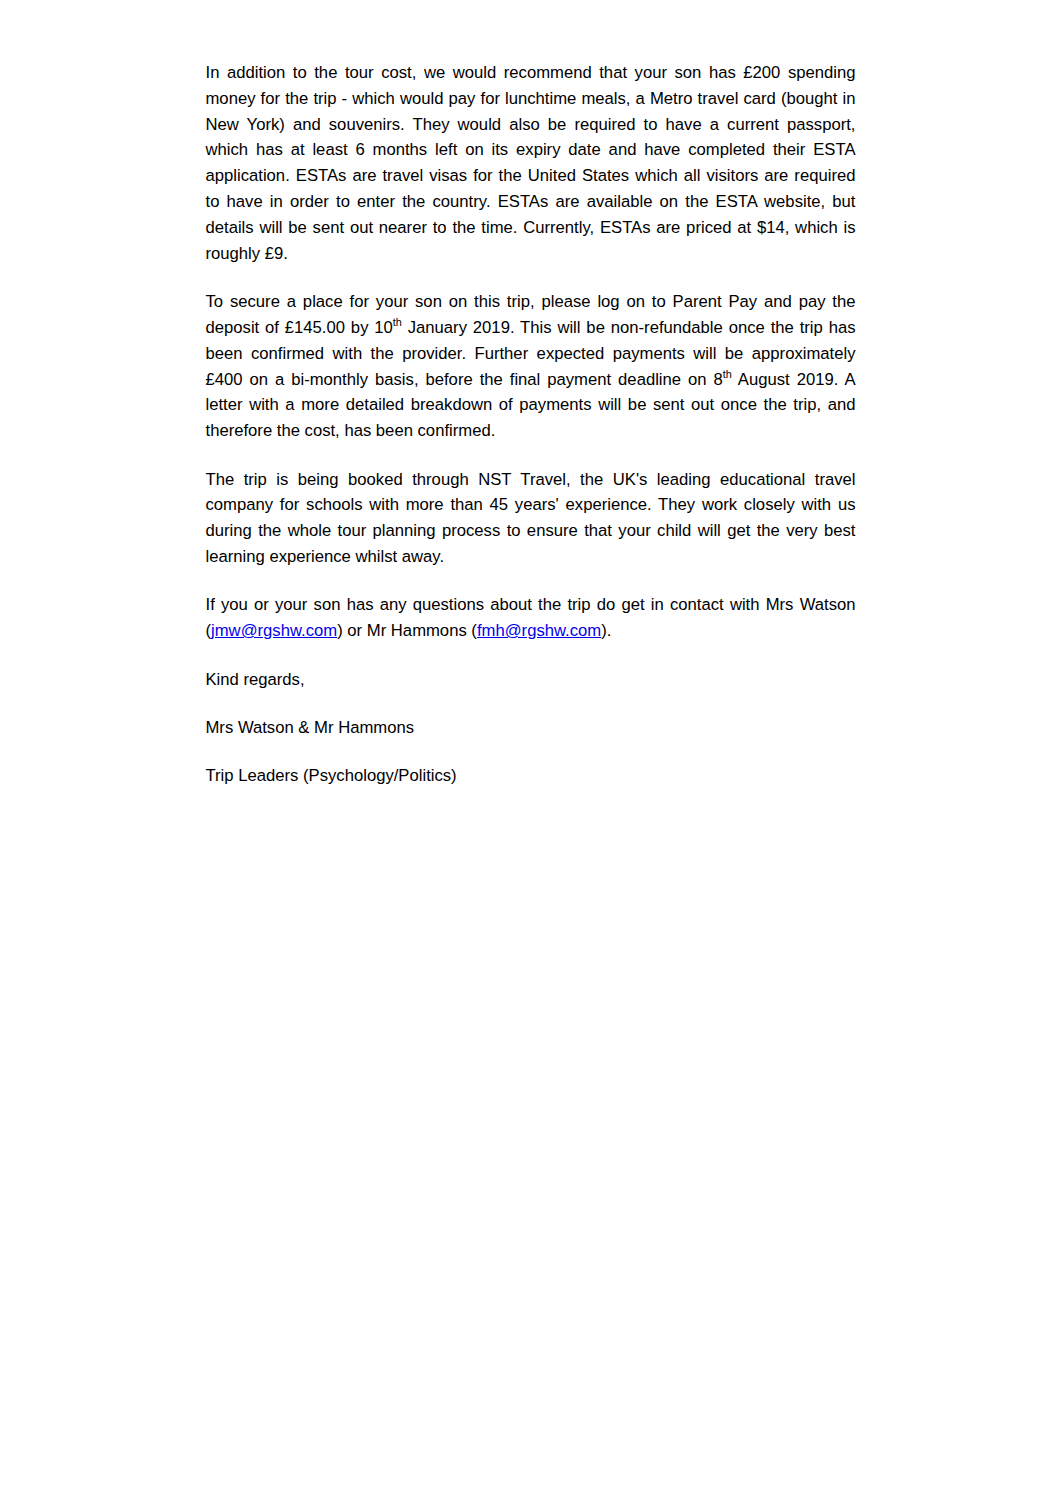In addition to the tour cost, we would recommend that your son has £200 spending money for the trip - which would pay for lunchtime meals, a Metro travel card (bought in New York) and souvenirs. They would also be required to have a current passport, which has at least 6 months left on its expiry date and have completed their ESTA application. ESTAs are travel visas for the United States which all visitors are required to have in order to enter the country. ESTAs are available on the ESTA website, but details will be sent out nearer to the time. Currently, ESTAs are priced at $14, which is roughly £9.
To secure a place for your son on this trip, please log on to Parent Pay and pay the deposit of £145.00 by 10th January 2019. This will be non-refundable once the trip has been confirmed with the provider. Further expected payments will be approximately £400 on a bi-monthly basis, before the final payment deadline on 8th August 2019. A letter with a more detailed breakdown of payments will be sent out once the trip, and therefore the cost, has been confirmed.
The trip is being booked through NST Travel, the UK's leading educational travel company for schools with more than 45 years' experience. They work closely with us during the whole tour planning process to ensure that your child will get the very best learning experience whilst away.
If you or your son has any questions about the trip do get in contact with Mrs Watson (jmw@rgshw.com) or Mr Hammons (fmh@rgshw.com).
Kind regards,
Mrs Watson & Mr Hammons
Trip Leaders (Psychology/Politics)